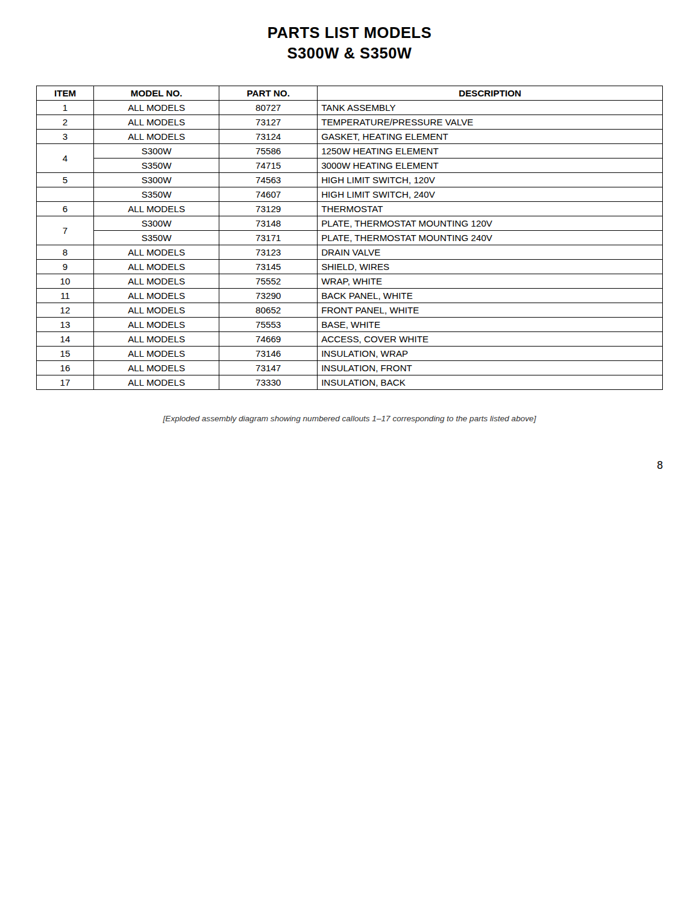PARTS LIST MODELS
S300W & S350W
| ITEM | MODEL NO. | PART NO. | DESCRIPTION |
| --- | --- | --- | --- |
| 1 | ALL MODELS | 80727 | TANK ASSEMBLY |
| 2 | ALL MODELS | 73127 | TEMPERATURE/PRESSURE VALVE |
| 3 | ALL MODELS | 73124 | GASKET, HEATING ELEMENT |
| 4 | S300W | 75586 | 1250W HEATING ELEMENT |
| S350W | 74715 | 3000W HEATING ELEMENT |
| 5 | S300W | 74563 | HIGH LIMIT SWITCH, 120V |
| | S350W | 74607 | HIGH LIMIT SWITCH, 240V |
| 6 | ALL MODELS | 73129 | THERMOSTAT |
| 7 | S300W | 73148 | PLATE, THERMOSTAT MOUNTING 120V |
| S350W | 73171 | PLATE, THERMOSTAT MOUNTING 240V |
| 8 | ALL MODELS | 73123 | DRAIN VALVE |
| 9 | ALL MODELS | 73145 | SHIELD, WIRES |
| 10 | ALL MODELS | 75552 | WRAP, WHITE |
| 11 | ALL MODELS | 73290 | BACK PANEL, WHITE |
| 12 | ALL MODELS | 80652 | FRONT PANEL, WHITE |
| 13 | ALL MODELS | 75553 | BASE, WHITE |
| 14 | ALL MODELS | 74669 | ACCESS, COVER WHITE |
| 15 | ALL MODELS | 73146 | INSULATION, WRAP |
| 16 | ALL MODELS | 73147 | INSULATION, FRONT |
| 17 | ALL MODELS | 73330 | INSULATION, BACK |
[Exploded assembly diagram showing numbered callouts 1–17 corresponding to the parts listed above]
8